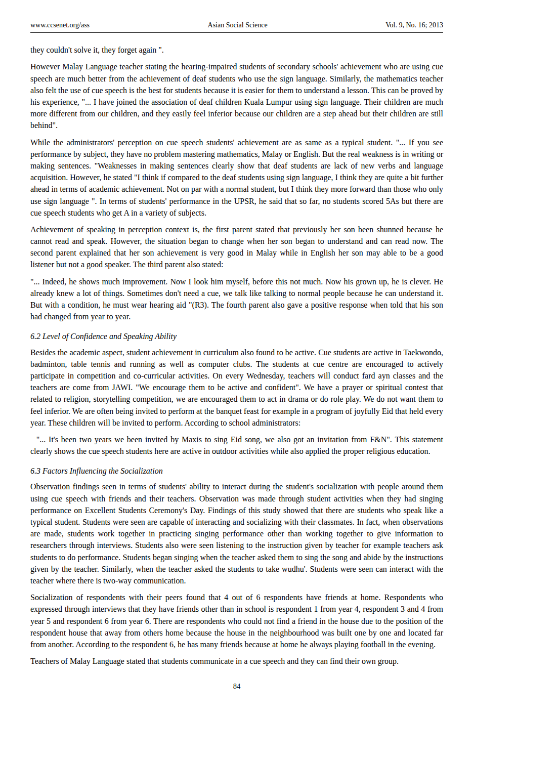www.ccsenet.org/ass Asian Social Science Vol. 9, No. 16; 2013
they couldn't solve it, they forget again ".
However Malay Language teacher stating the hearing-impaired students of secondary schools' achievement who are using cue speech are much better from the achievement of deaf students who use the sign language. Similarly, the mathematics teacher also felt the use of cue speech is the best for students because it is easier for them to understand a lesson. This can be proved by his experience, "... I have joined the association of deaf children Kuala Lumpur using sign language. Their children are much more different from our children, and they easily feel inferior because our children are a step ahead but their children are still behind".
While the administrators' perception on cue speech students' achievement are as same as a typical student. "... If you see performance by subject, they have no problem mastering mathematics, Malay or English. But the real weakness is in writing or making sentences. "Weaknesses in making sentences clearly show that deaf students are lack of new verbs and language acquisition. However, he stated "I think if compared to the deaf students using sign language, I think they are quite a bit further ahead in terms of academic achievement. Not on par with a normal student, but I think they more forward than those who only use sign language ". In terms of students' performance in the UPSR, he said that so far, no students scored 5As but there are cue speech students who get A in a variety of subjects.
Achievement of speaking in perception context is, the first parent stated that previously her son been shunned because he cannot read and speak. However, the situation began to change when her son began to understand and can read now. The second parent explained that her son achievement is very good in Malay while in English her son may able to be a good listener but not a good speaker. The third parent also stated:
"... Indeed, he shows much improvement. Now I look him myself, before this not much. Now his grown up, he is clever. He already knew a lot of things. Sometimes don't need a cue, we talk like talking to normal people because he can understand it. But with a condition, he must wear hearing aid "(R3). The fourth parent also gave a positive response when told that his son had changed from year to year.
6.2 Level of Confidence and Speaking Ability
Besides the academic aspect, student achievement in curriculum also found to be active. Cue students are active in Taekwondo, badminton, table tennis and running as well as computer clubs. The students at cue centre are encouraged to actively participate in competition and co-curricular activities. On every Wednesday, teachers will conduct fard ayn classes and the teachers are come from JAWI. "We encourage them to be active and confident". We have a prayer or spiritual contest that related to religion, storytelling competition, we are encouraged them to act in drama or do role play. We do not want them to feel inferior. We are often being invited to perform at the banquet feast for example in a program of joyfully Eid that held every year. These children will be invited to perform. According to school administrators:
"... It's been two years we been invited by Maxis to sing Eid song, we also got an invitation from F&N". This statement clearly shows the cue speech students here are active in outdoor activities while also applied the proper religious education.
6.3 Factors Influencing the Socialization
Observation findings seen in terms of students' ability to interact during the student's socialization with people around them using cue speech with friends and their teachers. Observation was made through student activities when they had singing performance on Excellent Students Ceremony's Day. Findings of this study showed that there are students who speak like a typical student. Students were seen are capable of interacting and socializing with their classmates. In fact, when observations are made, students work together in practicing singing performance other than working together to give information to researchers through interviews. Students also were seen listening to the instruction given by teacher for example teachers ask students to do performance. Students began singing when the teacher asked them to sing the song and abide by the instructions given by the teacher. Similarly, when the teacher asked the students to take wudhu'. Students were seen can interact with the teacher where there is two-way communication.
Socialization of respondents with their peers found that 4 out of 6 respondents have friends at home. Respondents who expressed through interviews that they have friends other than in school is respondent 1 from year 4, respondent 3 and 4 from year 5 and respondent 6 from year 6. There are respondents who could not find a friend in the house due to the position of the respondent house that away from others home because the house in the neighbourhood was built one by one and located far from another. According to the respondent 6, he has many friends because at home he always playing football in the evening.
Teachers of Malay Language stated that students communicate in a cue speech and they can find their own group.
84